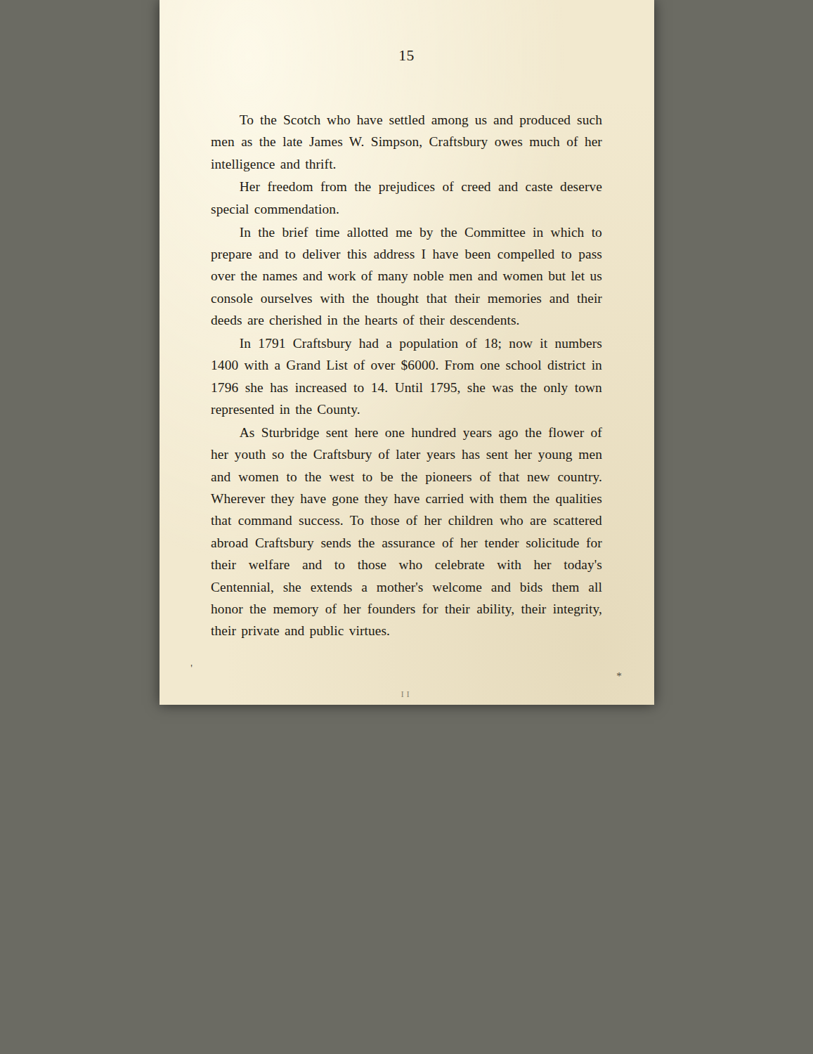15
To the Scotch who have settled among us and produced such men as the late James W. Simpson, Craftsbury owes much of her intelligence and thrift.
Her freedom from the prejudices of creed and caste deserve special commendation.
In the brief time allotted me by the Committee in which to prepare and to deliver this address I have been compelled to pass over the names and work of many noble men and women but let us console ourselves with the thought that their memories and their deeds are cherished in the hearts of their descendents.
In 1791 Craftsbury had a population of 18; now it numbers 1400 with a Grand List of over $6000. From one school district in 1796 she has increased to 14. Until 1795, she was the only town represented in the County.
As Sturbridge sent here one hundred years ago the flower of her youth so the Craftsbury of later years has sent her young men and women to the west to be the pioneers of that new country. Wherever they have gone they have carried with them the qualities that command success. To those of her children who are scattered abroad Craftsbury sends the assurance of her tender solicitude for their welfare and to those who celebrate with her today's Centennial, she extends a mother's welcome and bids them all honor the memory of her founders for their ability, their integrity, their private and public virtues.
'
*
II